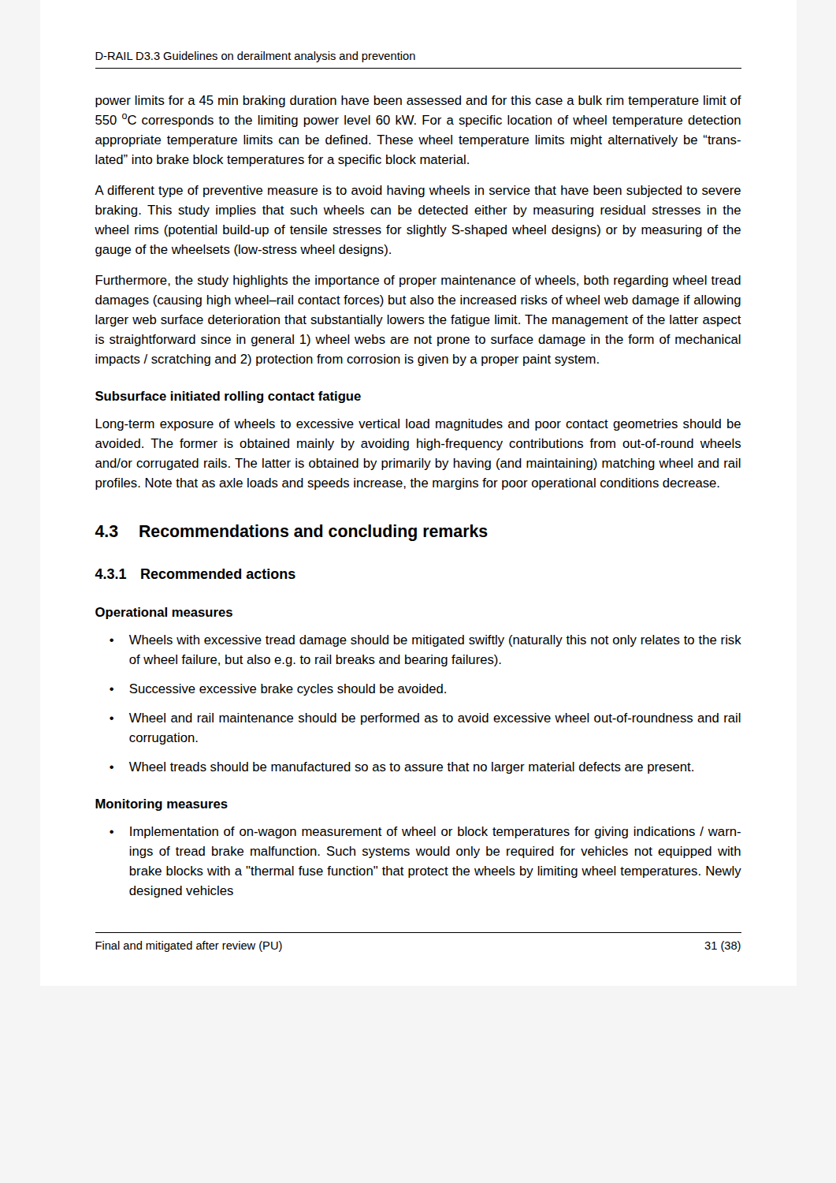D-RAIL D3.3 Guidelines on derailment analysis and prevention
power limits for a 45 min braking duration have been assessed and for this case a bulk rim temperature limit of 550 oC corresponds to the limiting power level 60 kW. For a specific location of wheel temperature detection appropriate temperature limits can be defined. These wheel temperature limits might alternatively be “translated” into brake block temperatures for a specific block material.
A different type of preventive measure is to avoid having wheels in service that have been subjected to severe braking. This study implies that such wheels can be detected either by measuring residual stresses in the wheel rims (potential build-up of tensile stresses for slightly S-shaped wheel designs) or by measuring of the gauge of the wheelsets (low-stress wheel designs).
Furthermore, the study highlights the importance of proper maintenance of wheels, both regarding wheel tread damages (causing high wheel–rail contact forces) but also the increased risks of wheel web damage if allowing larger web surface deterioration that substantially lowers the fatigue limit. The management of the latter aspect is straightforward since in general 1) wheel webs are not prone to surface damage in the form of mechanical impacts / scratching and 2) protection from corrosion is given by a proper paint system.
Subsurface initiated rolling contact fatigue
Long-term exposure of wheels to excessive vertical load magnitudes and poor contact geometries should be avoided. The former is obtained mainly by avoiding high-frequency contributions from out-of-round wheels and/or corrugated rails. The latter is obtained by primarily by having (and maintaining) matching wheel and rail profiles. Note that as axle loads and speeds increase, the margins for poor operational conditions decrease.
4.3 Recommendations and concluding remarks
4.3.1 Recommended actions
Operational measures
Wheels with excessive tread damage should be mitigated swiftly (naturally this not only relates to the risk of wheel failure, but also e.g. to rail breaks and bearing failures).
Successive excessive brake cycles should be avoided.
Wheel and rail maintenance should be performed as to avoid excessive wheel out-of-roundness and rail corrugation.
Wheel treads should be manufactured so as to assure that no larger material defects are present.
Monitoring measures
Implementation of on-wagon measurement of wheel or block temperatures for giving indications / warnings of tread brake malfunction. Such systems would only be required for vehicles not equipped with brake blocks with a "thermal fuse function" that protect the wheels by limiting wheel temperatures. Newly designed vehicles
Final and mitigated after review (PU) 31 (38)